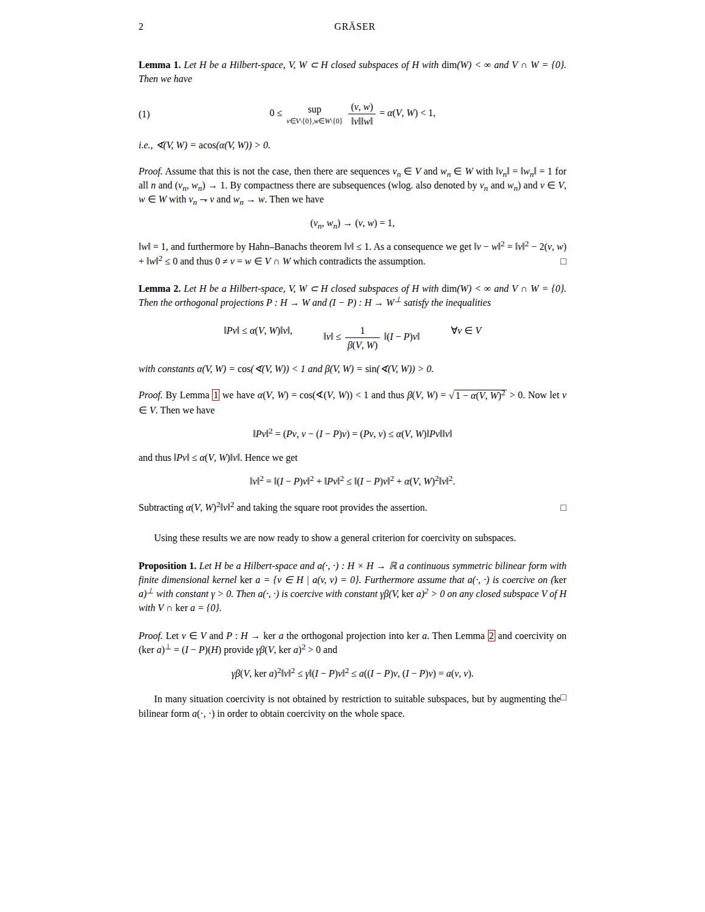2 GRÄSER
Lemma 1. Let H be a Hilbert-space, V, W ⊂ H closed subspaces of H with dim(W) < ∞ and V ∩ W = {0}. Then we have
(1) 0 ≤ sup v∈V\{0},w∈W\{0} (v, w) ‖v‖‖w‖ = α(V, W) < 1,
i.e., ∢(V, W) = acos(α(V, W)) > 0.
Proof. Assume that this is not the case, then there are sequences vn ∈ V and wn ∈ W with ‖vn‖ = ‖wn‖ = 1 for all n and (vn, wn) → 1. By compactness there are subsequences (wlog. also denoted by vn and wn) and v ∈ V, w ∈ W with vn ⇁ v and wn → w. Then we have (vn, wn) → (v, w) = 1, ‖w‖ = 1, and furthermore by Hahn–Banachs theorem ‖v‖ ≤ 1. As a consequence we get ‖v − w‖2 = ‖v‖2 − 2(v, w) + ‖w‖2 ≤ 0 and thus 0 ≠ v = w ∈ V ∩ W which contradicts the assumption. □
Lemma 2. Let H be a Hilbert-space, V, W ⊂ H closed subspaces of H with dim(W) < ∞ and V ∩ W = {0}. Then the orthogonal projections P : H → W and (I − P) : H → W⊥ satisfy the inequalities
‖Pv‖ ≤ α(V, W)‖v‖, ‖v‖ ≤ 1 β(V, W) ‖(I − P)v‖ ∀v ∈ V
with constants α(V, W) = cos(∢(V, W)) < 1 and β(V, W) = sin(∢(V, W)) > 0.
Proof. By Lemma 1 we have α(V, W) = cos(∢(V, W)) < 1 and thus β(V, W) = √1 − α(V, W)2 > 0. Now let v ∈ V. Then we have ‖Pv‖2 = (Pv, v − (I − P)v) = (Pv, v) ≤ α(V, W)‖Pv‖‖v‖ and thus ‖Pv‖ ≤ α(V, W)‖v‖. Hence we get ‖v‖2 = ‖(I − P)v‖2 + ‖Pv‖2 ≤ ‖(I − P)v‖2 + α(V, W)2‖v‖2.
Subtracting α(V, W)2‖v‖2 and taking the square root provides the assertion. □
Using these results we are now ready to show a general criterion for coercivity on subspaces.
Proposition 1. Let H be a Hilbert-space and a(·, ·) : H × H → ℝ a continuous symmetric bilinear form with finite dimensional kernel ker a = {v ∈ H | a(v, v) = 0}. Furthermore assume that a(·, ·) is coercive on (ker a)⊥ with constant γ > 0. Then a(·, ·) is coercive with constant γβ(V, ker a)2 > 0 on any closed subspace V of H with V ∩ ker a = {0}.
Proof. Let v ∈ V and P : H → ker a the orthogonal projection into ker a. Then Lemma 2 and coercivity on (ker a)⊥ = (I − P)(H) provide γβ(V, ker a)2 > 0 and γβ(V, ker a)2‖v‖2 ≤ γ‖(I − P)v‖2 ≤ a((I − P)v, (I − P)v) = a(v, v). □
In many situation coercivity is not obtained by restriction to suitable subspaces, but by augmenting the bilinear form a(·, ·) in order to obtain coercivity on the whole space.